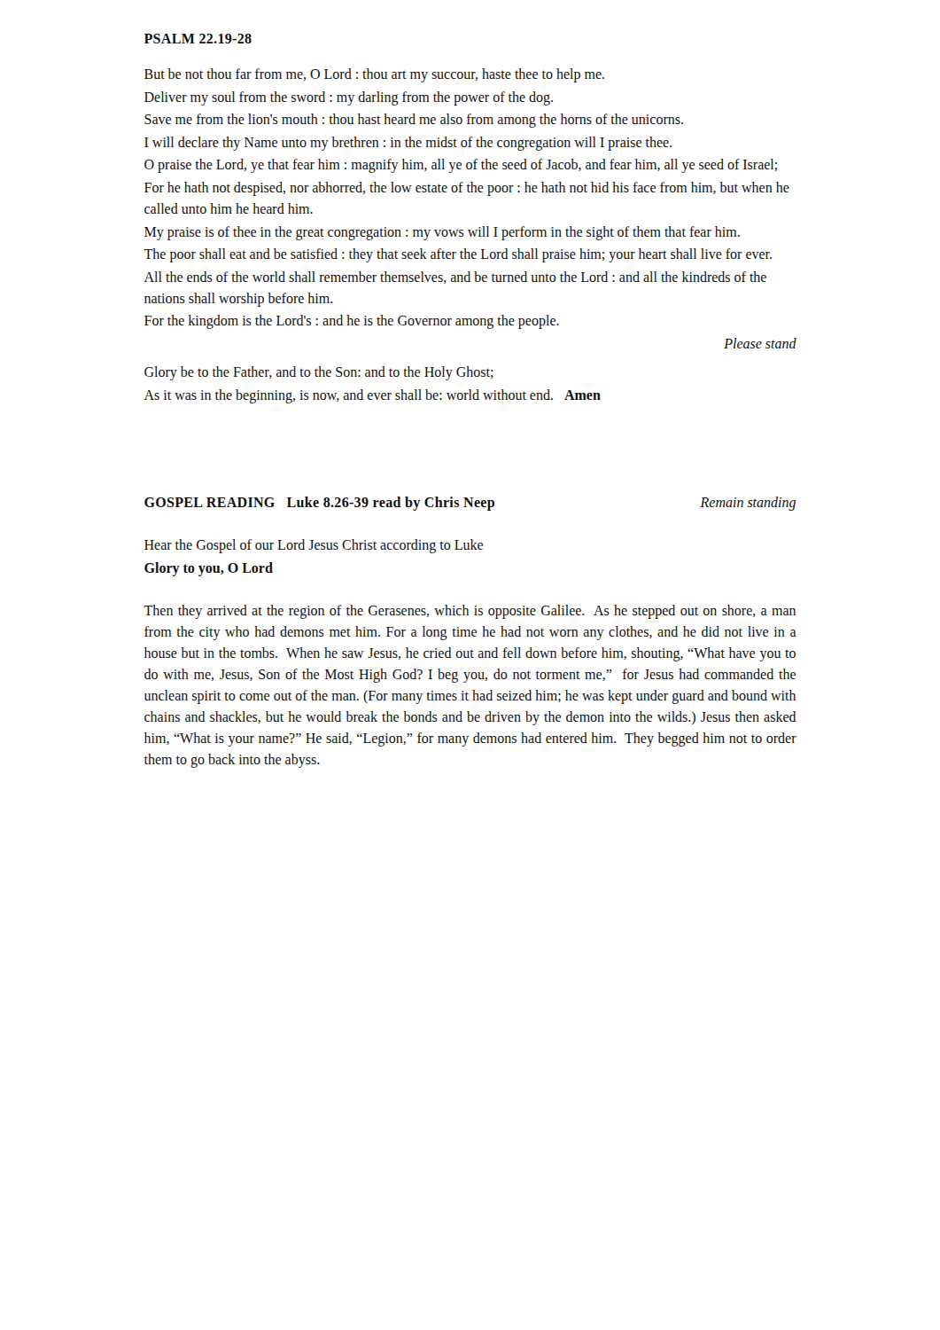PSALM 22.19-28
But be not thou far from me, O Lord : thou art my succour, haste thee to help me.
Deliver my soul from the sword : my darling from the power of the dog.
Save me from the lion's mouth : thou hast heard me also from among the horns of the unicorns.
I will declare thy Name unto my brethren : in the midst of the congregation will I praise thee.
O praise the Lord, ye that fear him : magnify him, all ye of the seed of Jacob, and fear him, all ye seed of Israel;
For he hath not despised, nor abhorred, the low estate of the poor : he hath not hid his face from him, but when he called unto him he heard him.
My praise is of thee in the great congregation : my vows will I perform in the sight of them that fear him.
The poor shall eat and be satisfied : they that seek after the Lord shall praise him; your heart shall live for ever.
All the ends of the world shall remember themselves, and be turned unto the Lord : and all the kindreds of the nations shall worship before him.
For the kingdom is the Lord's : and he is the Governor among the people.
Please stand
Glory be to the Father, and to the Son: and to the Holy Ghost;
As it was in the beginning, is now, and ever shall be: world without end. Amen
GOSPEL READING Luke 8.26-39 read by Chris Neep
Remain standing
Hear the Gospel of our Lord Jesus Christ according to Luke
Glory to you, O Lord
Then they arrived at the region of the Gerasenes, which is opposite Galilee. As he stepped out on shore, a man from the city who had demons met him. For a long time he had not worn any clothes, and he did not live in a house but in the tombs. When he saw Jesus, he cried out and fell down before him, shouting, “What have you to do with me, Jesus, Son of the Most High God? I beg you, do not torment me,” for Jesus had commanded the unclean spirit to come out of the man. (For many times it had seized him; he was kept under guard and bound with chains and shackles, but he would break the bonds and be driven by the demon into the wilds.) Jesus then asked him, “What is your name?” He said, “Legion,” for many demons had entered him. They begged him not to order them to go back into the abyss.